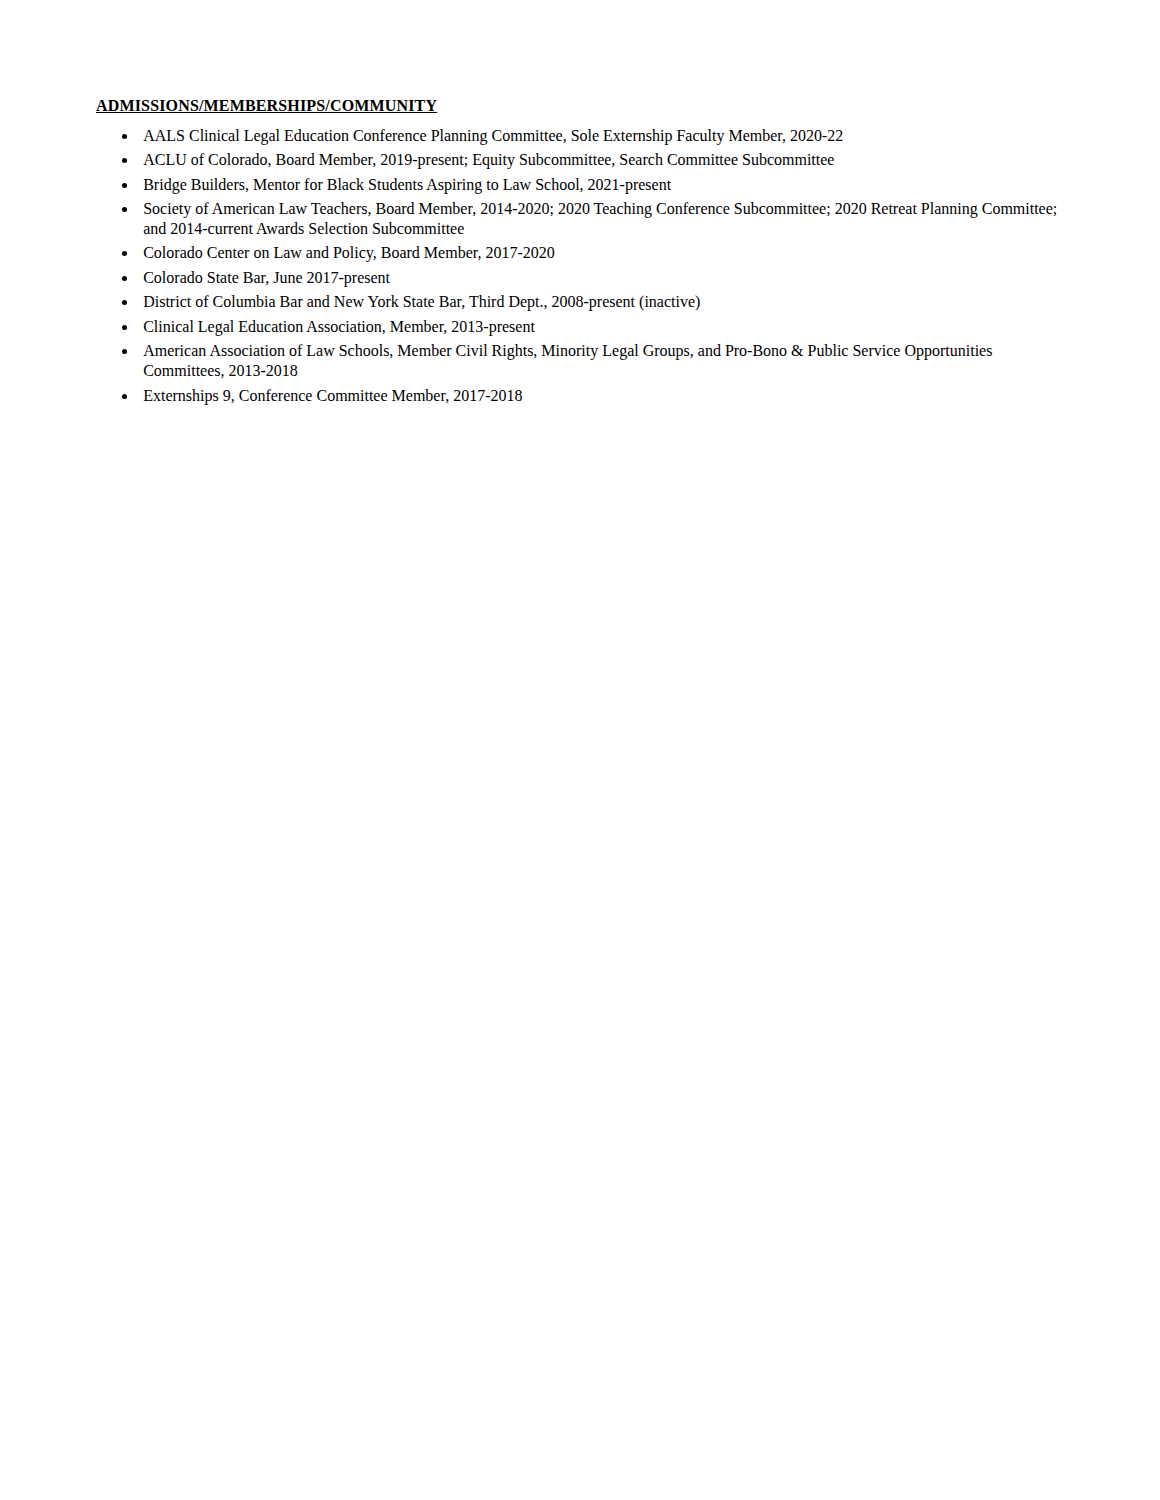ADMISSIONS/MEMBERSHIPS/COMMUNITY
AALS Clinical Legal Education Conference Planning Committee, Sole Externship Faculty Member, 2020-22
ACLU of Colorado, Board Member, 2019-present; Equity Subcommittee, Search Committee Subcommittee
Bridge Builders, Mentor for Black Students Aspiring to Law School, 2021-present
Society of American Law Teachers, Board Member, 2014-2020; 2020 Teaching Conference Subcommittee; 2020 Retreat Planning Committee; and 2014-current Awards Selection Subcommittee
Colorado Center on Law and Policy, Board Member, 2017-2020
Colorado State Bar, June 2017-present
District of Columbia Bar and New York State Bar, Third Dept., 2008-present (inactive)
Clinical Legal Education Association, Member, 2013-present
American Association of Law Schools, Member Civil Rights, Minority Legal Groups, and Pro-Bono & Public Service Opportunities Committees, 2013-2018
Externships 9, Conference Committee Member, 2017-2018